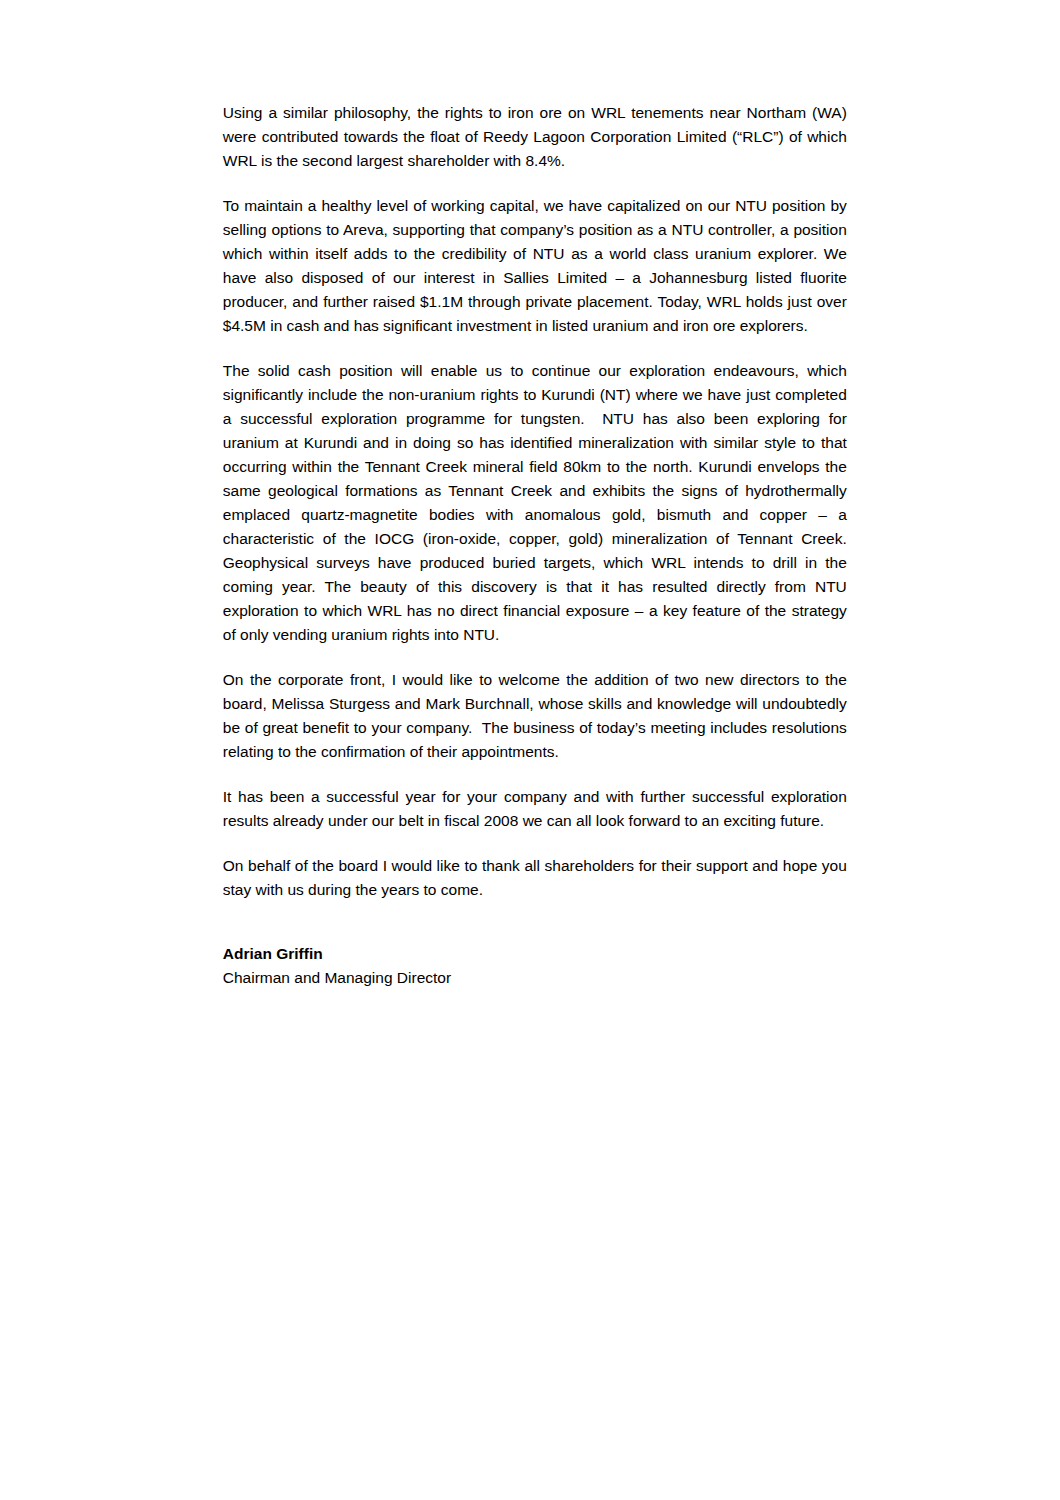Using a similar philosophy, the rights to iron ore on WRL tenements near Northam (WA) were contributed towards the float of Reedy Lagoon Corporation Limited (“RLC”) of which WRL is the second largest shareholder with 8.4%.
To maintain a healthy level of working capital, we have capitalized on our NTU position by selling options to Areva, supporting that company’s position as a NTU controller, a position which within itself adds to the credibility of NTU as a world class uranium explorer. We have also disposed of our interest in Sallies Limited – a Johannesburg listed fluorite producer, and further raised $1.1M through private placement. Today, WRL holds just over $4.5M in cash and has significant investment in listed uranium and iron ore explorers.
The solid cash position will enable us to continue our exploration endeavours, which significantly include the non-uranium rights to Kurundi (NT) where we have just completed a successful exploration programme for tungsten. NTU has also been exploring for uranium at Kurundi and in doing so has identified mineralization with similar style to that occurring within the Tennant Creek mineral field 80km to the north. Kurundi envelops the same geological formations as Tennant Creek and exhibits the signs of hydrothermally emplaced quartz-magnetite bodies with anomalous gold, bismuth and copper – a characteristic of the IOCG (iron-oxide, copper, gold) mineralization of Tennant Creek. Geophysical surveys have produced buried targets, which WRL intends to drill in the coming year. The beauty of this discovery is that it has resulted directly from NTU exploration to which WRL has no direct financial exposure – a key feature of the strategy of only vending uranium rights into NTU.
On the corporate front, I would like to welcome the addition of two new directors to the board, Melissa Sturgess and Mark Burchnall, whose skills and knowledge will undoubtedly be of great benefit to your company. The business of today’s meeting includes resolutions relating to the confirmation of their appointments.
It has been a successful year for your company and with further successful exploration results already under our belt in fiscal 2008 we can all look forward to an exciting future.
On behalf of the board I would like to thank all shareholders for their support and hope you stay with us during the years to come.
Adrian Griffin
Chairman and Managing Director